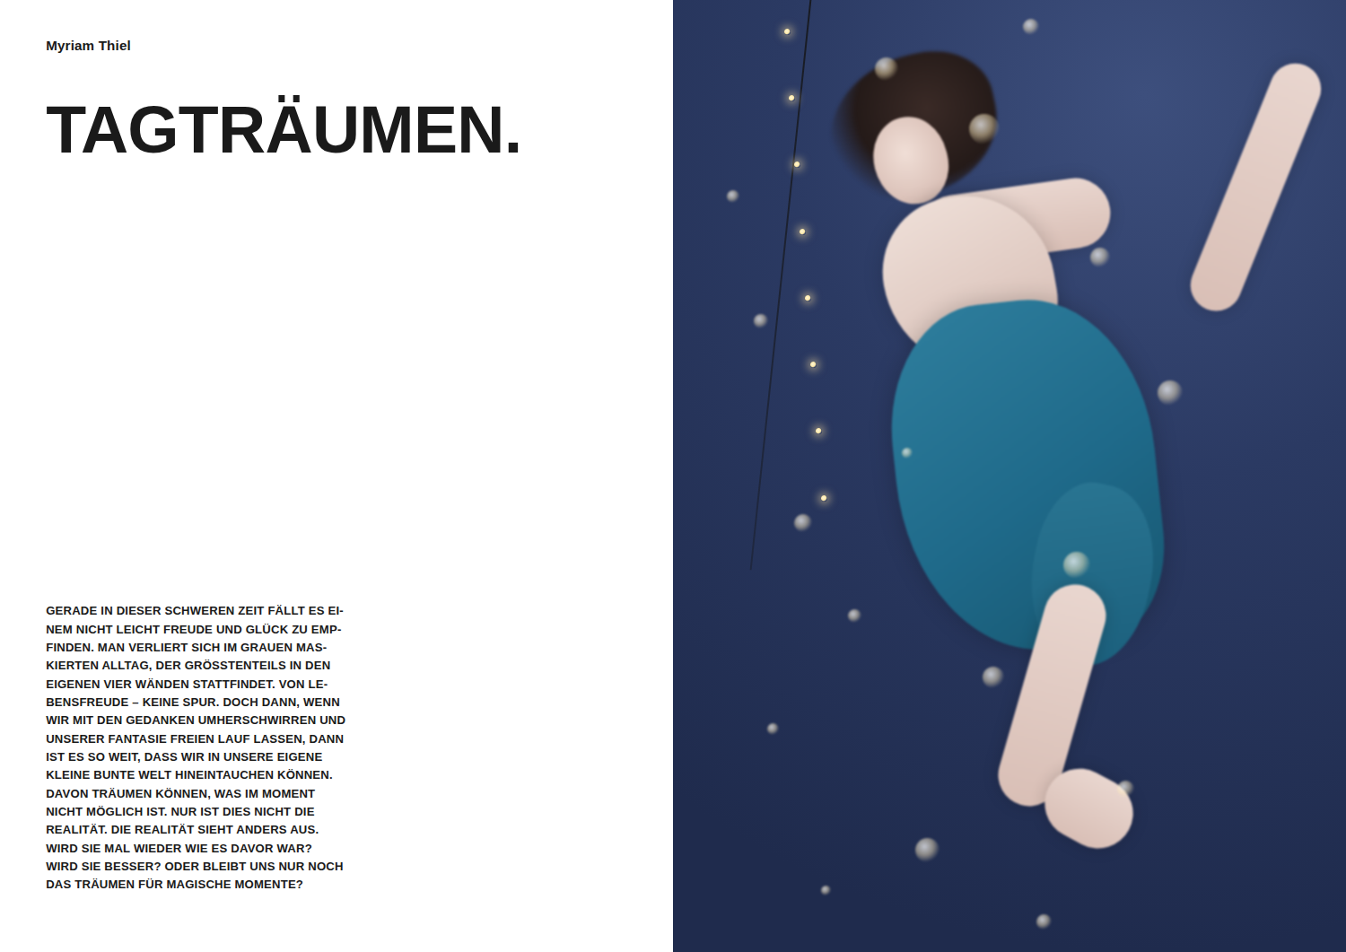Myriam Thiel
Tagträumen.
Gerade in dieser schweren Zeit fällt es einem nicht leicht Freude und Glück zu empfinden. Man verliert sich im grauen maskierten Alltag, der grösstenteils in den eigenen vier Wänden stattfindet. Von Lebensfreude – keine Spur. Doch dann, wenn wir mit den Gedanken umherschwirren und unserer Fantasie freien Lauf lassen, dann ist es so weit, dass wir in unsere eigene kleine bunte Welt hineintauchen können. Davon träumen können, was im Moment nicht möglich ist. Nur ist dies nicht die Realität. Die Realität sieht anders aus. Wird sie mal wieder wie es davor war? Wird sie besser? Oder bleibt uns nur noch das Träumen für magische Momente?